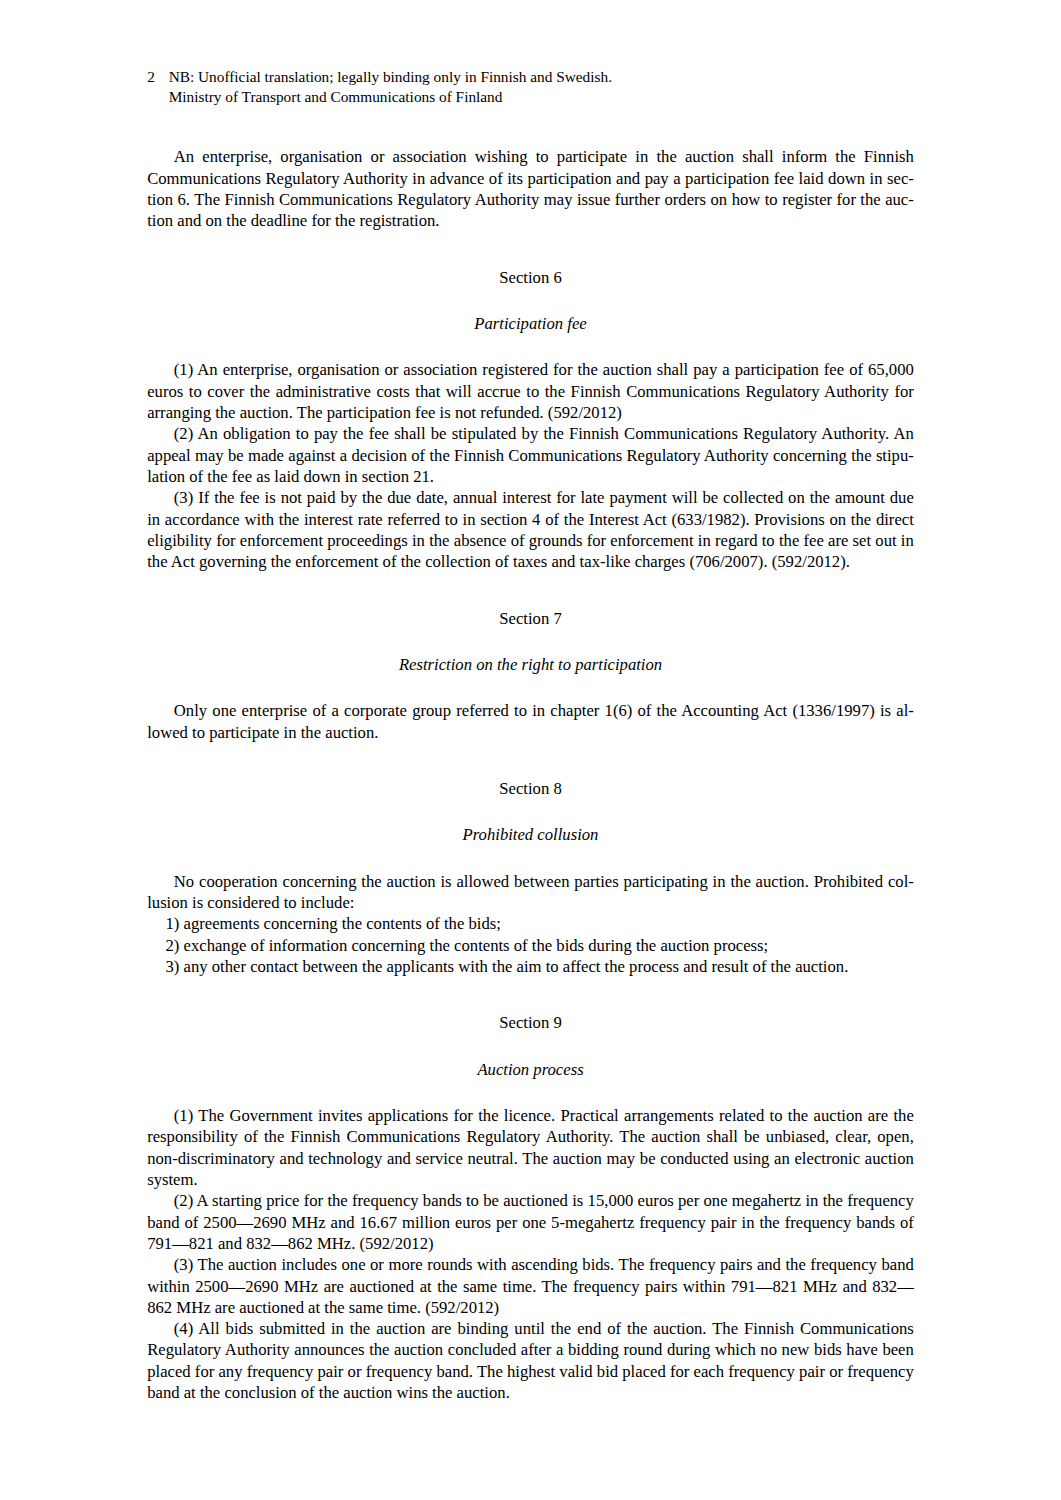2 NB: Unofficial translation; legally binding only in Finnish and Swedish. Ministry of Transport and Communications of Finland
An enterprise, organisation or association wishing to participate in the auction shall inform the Finnish Communications Regulatory Authority in advance of its participation and pay a participation fee laid down in section 6. The Finnish Communications Regulatory Authority may issue further orders on how to register for the auction and on the deadline for the registration.
Section 6
Participation fee
(1) An enterprise, organisation or association registered for the auction shall pay a participation fee of 65,000 euros to cover the administrative costs that will accrue to the Finnish Communications Regulatory Authority for arranging the auction. The participation fee is not refunded. (592/2012)
(2) An obligation to pay the fee shall be stipulated by the Finnish Communications Regulatory Authority. An appeal may be made against a decision of the Finnish Communications Regulatory Authority concerning the stipulation of the fee as laid down in section 21.
(3) If the fee is not paid by the due date, annual interest for late payment will be collected on the amount due in accordance with the interest rate referred to in section 4 of the Interest Act (633/1982). Provisions on the direct eligibility for enforcement proceedings in the absence of grounds for enforcement in regard to the fee are set out in the Act governing the enforcement of the collection of taxes and tax-like charges (706/2007). (592/2012).
Section 7
Restriction on the right to participation
Only one enterprise of a corporate group referred to in chapter 1(6) of the Accounting Act (1336/1997) is allowed to participate in the auction.
Section 8
Prohibited collusion
No cooperation concerning the auction is allowed between parties participating in the auction. Prohibited collusion is considered to include:
1) agreements concerning the contents of the bids;
2) exchange of information concerning the contents of the bids during the auction process;
3) any other contact between the applicants with the aim to affect the process and result of the auction.
Section 9
Auction process
(1) The Government invites applications for the licence. Practical arrangements related to the auction are the responsibility of the Finnish Communications Regulatory Authority. The auction shall be unbiased, clear, open, non-discriminatory and technology and service neutral. The auction may be conducted using an electronic auction system.
(2) A starting price for the frequency bands to be auctioned is 15,000 euros per one megahertz in the frequency band of 2500—2690 MHz and 16.67 million euros per one 5-megahertz frequency pair in the frequency bands of 791—821 and 832—862 MHz. (592/2012)
(3) The auction includes one or more rounds with ascending bids. The frequency pairs and the frequency band within 2500—2690 MHz are auctioned at the same time. The frequency pairs within 791—821 MHz and 832—862 MHz are auctioned at the same time. (592/2012)
(4) All bids submitted in the auction are binding until the end of the auction. The Finnish Communications Regulatory Authority announces the auction concluded after a bidding round during which no new bids have been placed for any frequency pair or frequency band. The highest valid bid placed for each frequency pair or frequency band at the conclusion of the auction wins the auction.